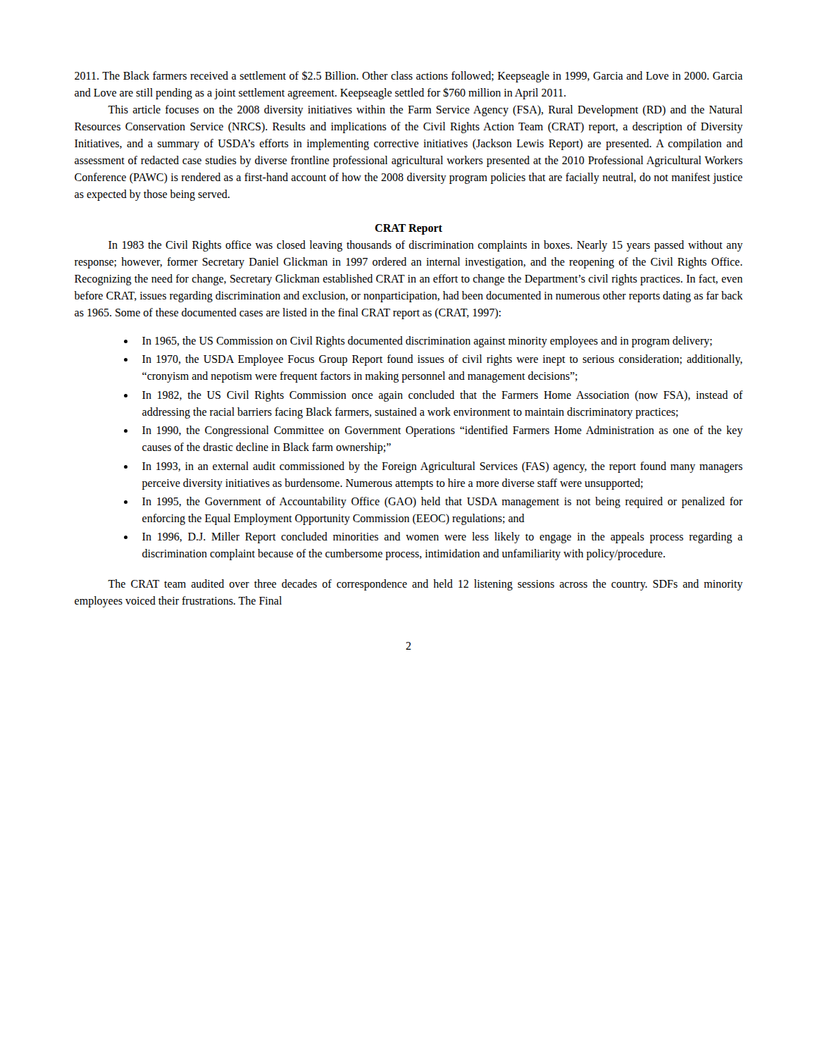2011. The Black farmers received a settlement of $2.5 Billion. Other class actions followed; Keepseagle in 1999, Garcia and Love in 2000. Garcia and Love are still pending as a joint settlement agreement. Keepseagle settled for $760 million in April 2011.
This article focuses on the 2008 diversity initiatives within the Farm Service Agency (FSA), Rural Development (RD) and the Natural Resources Conservation Service (NRCS). Results and implications of the Civil Rights Action Team (CRAT) report, a description of Diversity Initiatives, and a summary of USDA’s efforts in implementing corrective initiatives (Jackson Lewis Report) are presented. A compilation and assessment of redacted case studies by diverse frontline professional agricultural workers presented at the 2010 Professional Agricultural Workers Conference (PAWC) is rendered as a first-hand account of how the 2008 diversity program policies that are facially neutral, do not manifest justice as expected by those being served.
CRAT Report
In 1983 the Civil Rights office was closed leaving thousands of discrimination complaints in boxes. Nearly 15 years passed without any response; however, former Secretary Daniel Glickman in 1997 ordered an internal investigation, and the reopening of the Civil Rights Office. Recognizing the need for change, Secretary Glickman established CRAT in an effort to change the Department’s civil rights practices. In fact, even before CRAT, issues regarding discrimination and exclusion, or nonparticipation, had been documented in numerous other reports dating as far back as 1965. Some of these documented cases are listed in the final CRAT report as (CRAT, 1997):
In 1965, the US Commission on Civil Rights documented discrimination against minority employees and in program delivery;
In 1970, the USDA Employee Focus Group Report found issues of civil rights were inept to serious consideration; additionally, “cronyism and nepotism were frequent factors in making personnel and management decisions”;
In 1982, the US Civil Rights Commission once again concluded that the Farmers Home Association (now FSA), instead of addressing the racial barriers facing Black farmers, sustained a work environment to maintain discriminatory practices;
In 1990, the Congressional Committee on Government Operations “identified Farmers Home Administration as one of the key causes of the drastic decline in Black farm ownership;”
In 1993, in an external audit commissioned by the Foreign Agricultural Services (FAS) agency, the report found many managers perceive diversity initiatives as burdensome. Numerous attempts to hire a more diverse staff were unsupported;
In 1995, the Government of Accountability Office (GAO) held that USDA management is not being required or penalized for enforcing the Equal Employment Opportunity Commission (EEOC) regulations; and
In 1996, D.J. Miller Report concluded minorities and women were less likely to engage in the appeals process regarding a discrimination complaint because of the cumbersome process, intimidation and unfamiliarity with policy/procedure.
The CRAT team audited over three decades of correspondence and held 12 listening sessions across the country. SDFs and minority employees voiced their frustrations. The Final
2